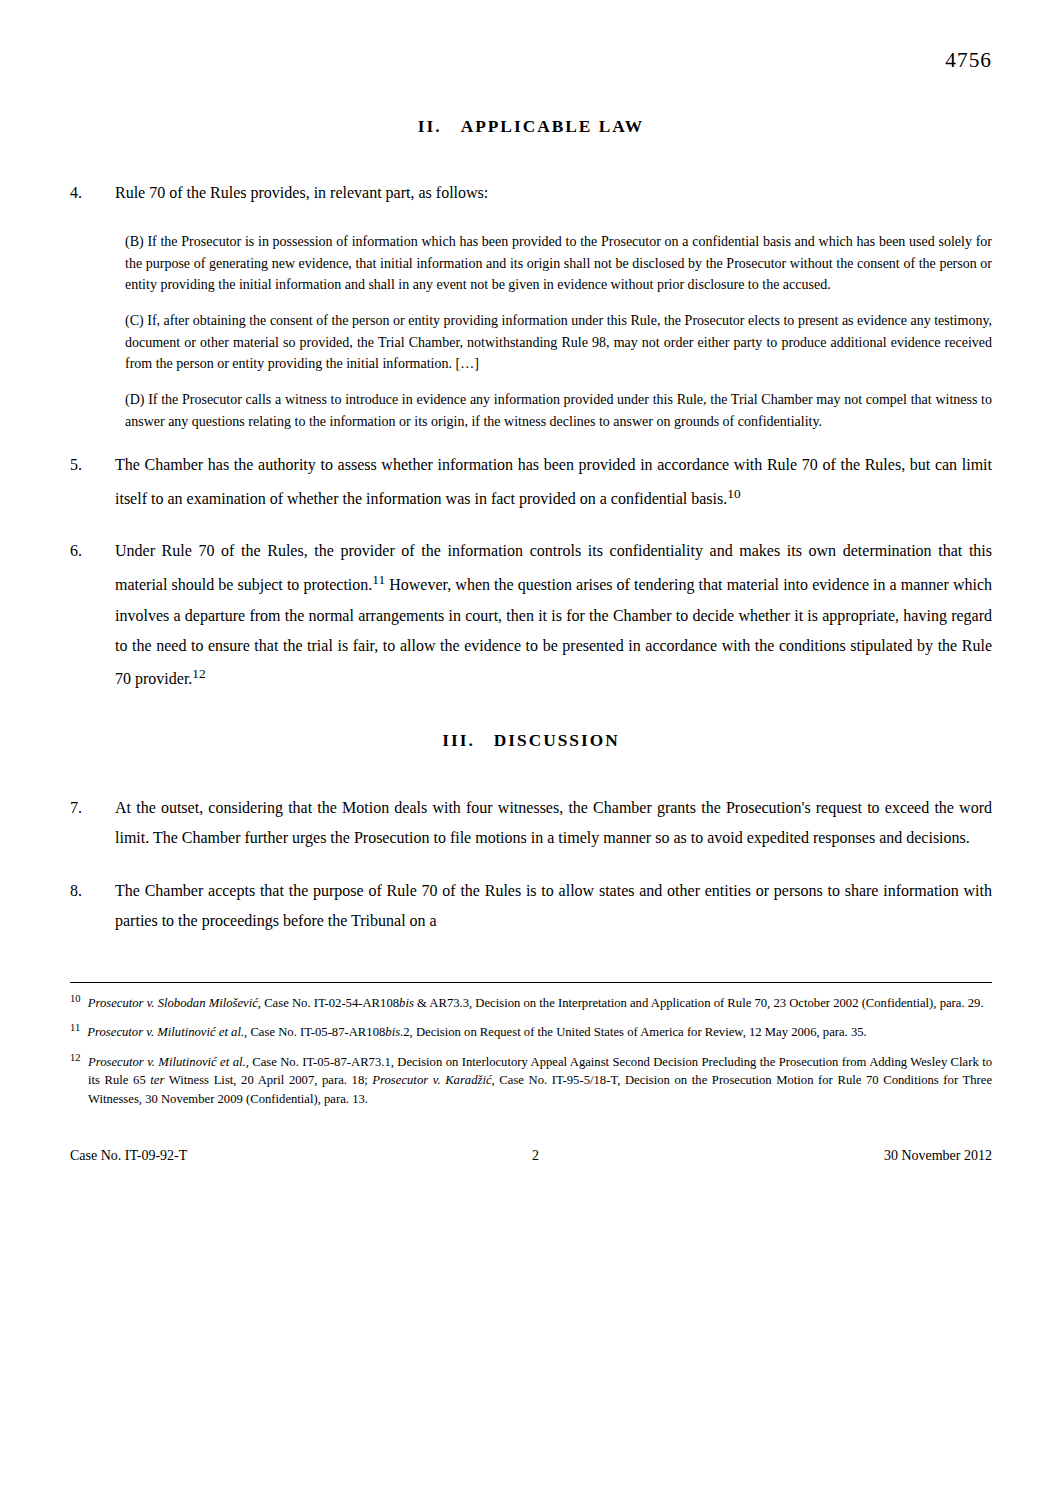4756
II. APPLICABLE LAW
4.
Rule 70 of the Rules provides, in relevant part, as follows:
(B) If the Prosecutor is in possession of information which has been provided to the Prosecutor on a confidential basis and which has been used solely for the purpose of generating new evidence, that initial information and its origin shall not be disclosed by the Prosecutor without the consent of the person or entity providing the initial information and shall in any event not be given in evidence without prior disclosure to the accused.
(C) If, after obtaining the consent of the person or entity providing information under this Rule, the Prosecutor elects to present as evidence any testimony, document or other material so provided, the Trial Chamber, notwithstanding Rule 98, may not order either party to produce additional evidence received from the person or entity providing the initial information. […]
(D) If the Prosecutor calls a witness to introduce in evidence any information provided under this Rule, the Trial Chamber may not compel that witness to answer any questions relating to the information or its origin, if the witness declines to answer on grounds of confidentiality.
5.
The Chamber has the authority to assess whether information has been provided in accordance with Rule 70 of the Rules, but can limit itself to an examination of whether the information was in fact provided on a confidential basis.10
6.
Under Rule 70 of the Rules, the provider of the information controls its confidentiality and makes its own determination that this material should be subject to protection.11 However, when the question arises of tendering that material into evidence in a manner which involves a departure from the normal arrangements in court, then it is for the Chamber to decide whether it is appropriate, having regard to the need to ensure that the trial is fair, to allow the evidence to be presented in accordance with the conditions stipulated by the Rule 70 provider.12
III. DISCUSSION
7.
At the outset, considering that the Motion deals with four witnesses, the Chamber grants the Prosecution's request to exceed the word limit. The Chamber further urges the Prosecution to file motions in a timely manner so as to avoid expedited responses and decisions.
8.
The Chamber accepts that the purpose of Rule 70 of the Rules is to allow states and other entities or persons to share information with parties to the proceedings before the Tribunal on a
10 Prosecutor v. Slobodan Milošević, Case No. IT-02-54-AR108bis & AR73.3, Decision on the Interpretation and Application of Rule 70, 23 October 2002 (Confidential), para. 29.
11 Prosecutor v. Milutinović et al., Case No. IT-05-87-AR108bis.2, Decision on Request of the United States of America for Review, 12 May 2006, para. 35.
12 Prosecutor v. Milutinović et al., Case No. IT-05-87-AR73.1, Decision on Interlocutory Appeal Against Second Decision Precluding the Prosecution from Adding Wesley Clark to its Rule 65 ter Witness List, 20 April 2007, para. 18; Prosecutor v. Karadžić, Case No. IT-95-5/18-T, Decision on the Prosecution Motion for Rule 70 Conditions for Three Witnesses, 30 November 2009 (Confidential), para. 13.
Case No. IT-09-92-T
2
30 November 2012